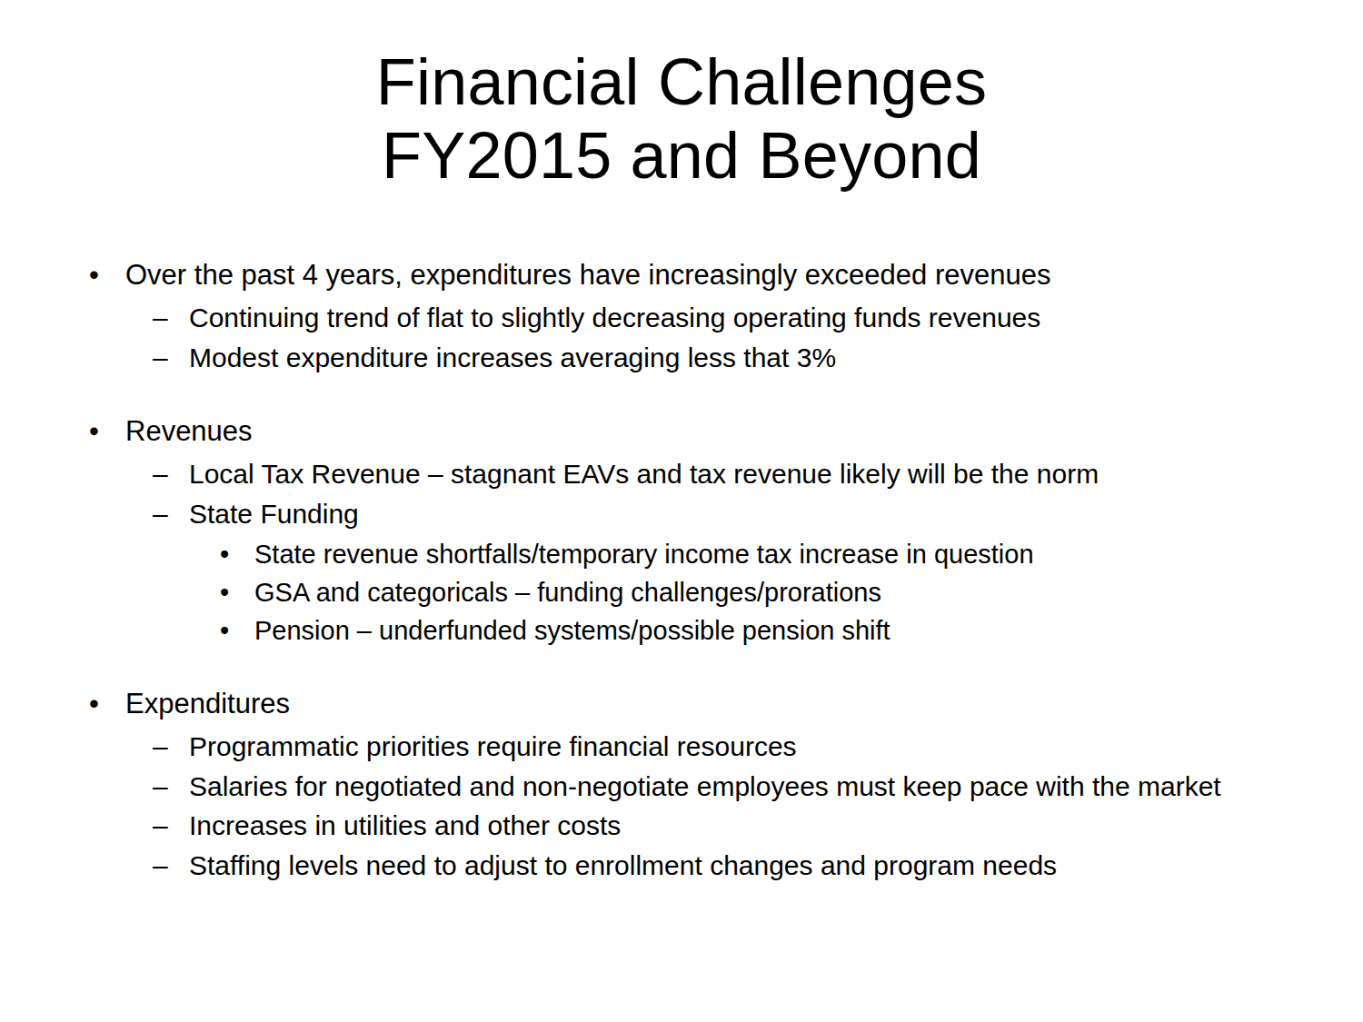Financial Challenges
FY2015 and Beyond
Over the past 4 years, expenditures have increasingly exceeded revenues
Continuing trend of flat to slightly decreasing operating funds revenues
Modest expenditure increases averaging less that 3%
Revenues
Local Tax Revenue – stagnant EAVs and tax revenue likely will be the norm
State Funding
State revenue shortfalls/temporary income tax increase in question
GSA and categoricals – funding challenges/prorations
Pension – underfunded systems/possible pension shift
Expenditures
Programmatic priorities require financial resources
Salaries for negotiated and non-negotiate employees must keep pace with the market
Increases in utilities and other costs
Staffing levels need to adjust to enrollment changes and program needs